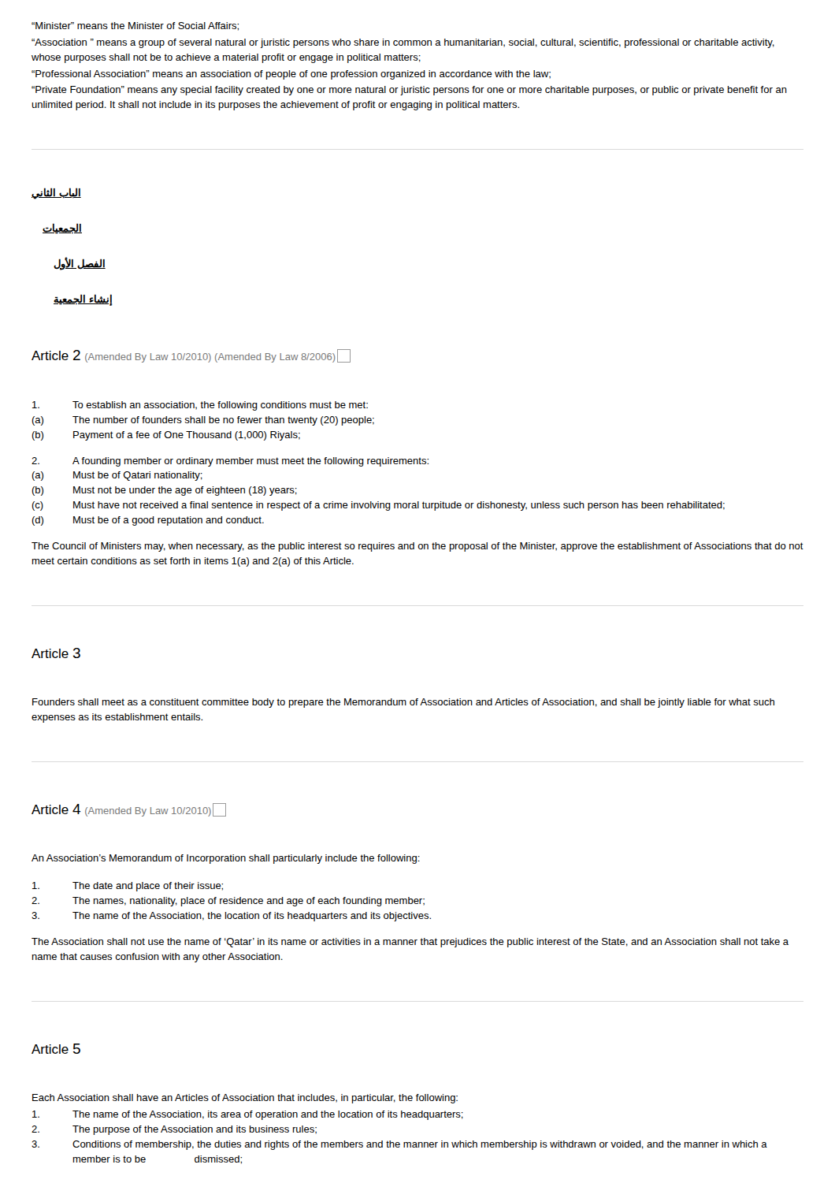“Minister” means the Minister of Social Affairs;
“Association ” means a group of several natural or juristic persons who share in common a humanitarian, social, cultural, scientific, professional or charitable activity, whose purposes shall not be to achieve a material profit or engage in political matters;
“Professional Association” means an association of people of one profession organized in accordance with the law;
“Private Foundation” means any special facility created by one or more natural or juristic persons for one or more charitable purposes, or public or private benefit for an unlimited period. It shall not include in its purposes the achievement of profit or engaging in political matters.
الباب الثاني
الجمعيات
الفصل الأول
إنشاء الجمعية
Article 2 (Amended By Law 10/2010) (Amended By Law 8/2006)
| 1. | To establish an association, the following conditions must be met: |
| (a) | The number of founders shall be no fewer than twenty (20) people; |
| (b) | Payment of a fee of One Thousand (1,000) Riyals; |
| 2. | A founding member or ordinary member must meet the following requirements: |
| (a) | Must be of Qatari nationality; |
| (b) | Must not be under the age of eighteen (18) years; |
| (c) | Must have not received a final sentence in respect of a crime involving moral turpitude or dishonesty, unless such person has been rehabilitated; |
| (d) | Must be of a good reputation and conduct. |
The Council of Ministers may, when necessary, as the public interest so requires and on the proposal of the Minister, approve the establishment of Associations that do not meet certain conditions as set forth in items 1(a) and 2(a) of this Article.
Article 3
Founders shall meet as a constituent committee body to prepare the Memorandum of Association and Articles of Association, and shall be jointly liable for what such expenses as its establishment entails.
Article 4 (Amended By Law 10/2010)
An Association’s Memorandum of Incorporation shall particularly include the following:
| 1. | The date and place of their issue; |
| 2. | The names, nationality, place of residence and age of each founding member; |
| 3. | The name of the Association, the location of its headquarters and its objectives. |
The Association shall not use the name of ‘Qatar’ in its name or activities in a manner that prejudices the public interest of the State, and an Association shall not take a name that causes confusion with any other Association.
Article 5
Each Association shall have an Articles of Association that includes, in particular, the following:
| 1. | The name of the Association, its area of operation and the location of its headquarters; |
| 2. | The purpose of the Association and its business rules; |
| 3. | Conditions of membership, the duties and rights of the members and the manner in which membership is withdrawn or voided, and the manner in which a member is to be dismissed; |